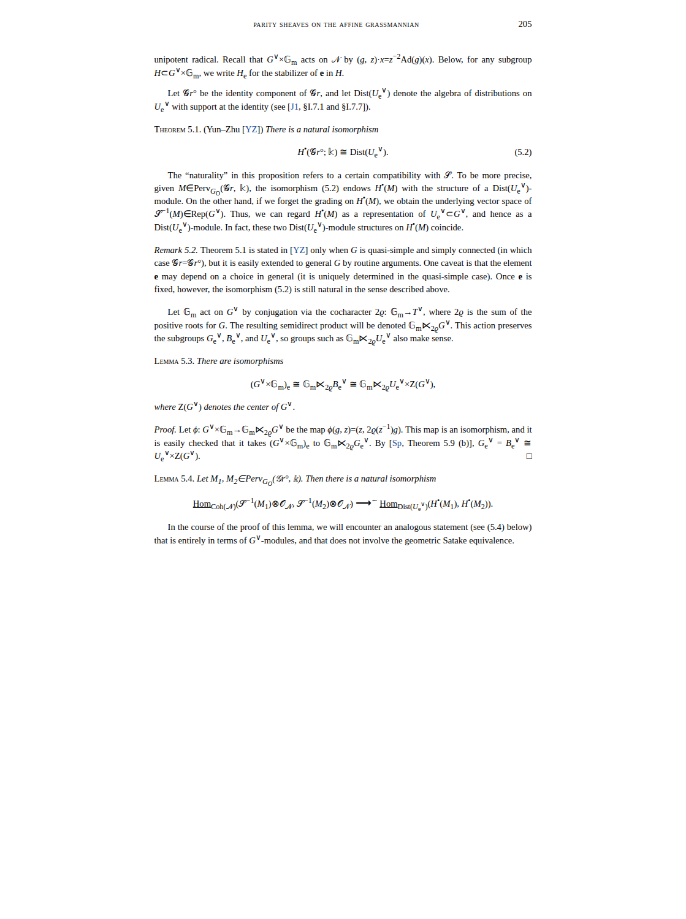parity sheaves on the affine grassmannian 205
unipotent radical. Recall that G∨×𝔾m acts on 𝒩 by (g, z)·x=z−2Ad(g)(x). Below, for any subgroup H⊂G∨×𝔾m, we write He for the stabilizer of e in H.
Let 𝒢r° be the identity component of 𝒢r, and let Dist(Ue∨) denote the algebra of distributions on Ue∨ with support at the identity (see [J1, §I.7.1 and §I.7.7]).
Theorem 5.1. (Yun–Zhu [YZ]) There is a natural isomorphism
H•(𝒢r°; 𝕜) ≅ Dist(Ue∨). (5.2)
The “naturality” in this proposition refers to a certain compatibility with 𝒮. To be more precise, given M∈PervGO(𝒢r, 𝕜), the isomorphism (5.2) endows H•(M) with the structure of a Dist(Ue∨)-module. On the other hand, if we forget the grading on H•(M), we obtain the underlying vector space of 𝒮−1(M)∈Rep(G∨). Thus, we can regard H•(M) as a representation of Ue∨⊂G∨, and hence as a Dist(Ue∨)-module. In fact, these two Dist(Ue∨)-module structures on H•(M) coincide.
Remark 5.2. Theorem 5.1 is stated in [YZ] only when G is quasi-simple and simply connected (in which case 𝒢r=𝒢r°), but it is easily extended to general G by routine arguments. One caveat is that the element e may depend on a choice in general (it is uniquely determined in the quasi-simple case). Once e is fixed, however, the isomorphism (5.2) is still natural in the sense described above.
Let 𝔾m act on G∨ by conjugation via the cocharacter 2ϱ: 𝔾m→T∨, where 2ϱ is the sum of the positive roots for G. The resulting semidirect product will be denoted 𝔾m⋉2ϱG∨. This action preserves the subgroups Ge∨, Be∨, and Ue∨, so groups such as 𝔾m⋉2ϱUe∨ also make sense.
Lemma 5.3. There are isomorphisms
(G∨×𝔾m)e ≅ 𝔾m⋉2ϱBe∨ ≅ 𝔾m⋉2ϱUe∨×Z(G∨),
where Z(G∨) denotes the center of G∨.
Proof. Let ϕ: G∨×𝔾m→𝔾m⋉2ϱG∨ be the map ϕ(g, z)=(z, 2ϱ(z−1)g). This map is an isomorphism, and it is easily checked that it takes (G∨×𝔾m)e to 𝔾m⋉2ϱGe∨. By [Sp, Theorem 5.9 (b)], Ge∨ = Be∨ ≅ Ue∨×Z(G∨). □
Lemma 5.4. Let M1, M2∈PervGO(𝒢r°, 𝕜). Then there is a natural isomorphism
HomCoh(𝒩)(𝒮−1(M1)⊗𝒪𝒩, 𝒮−1(M2)⊗𝒪𝒩) ⟶∼ HomDist(Ue∨)(H•(M1), H•(M2)).
In the course of the proof of this lemma, we will encounter an analogous statement (see (5.4) below) that is entirely in terms of G∨-modules, and that does not involve the geometric Satake equivalence.